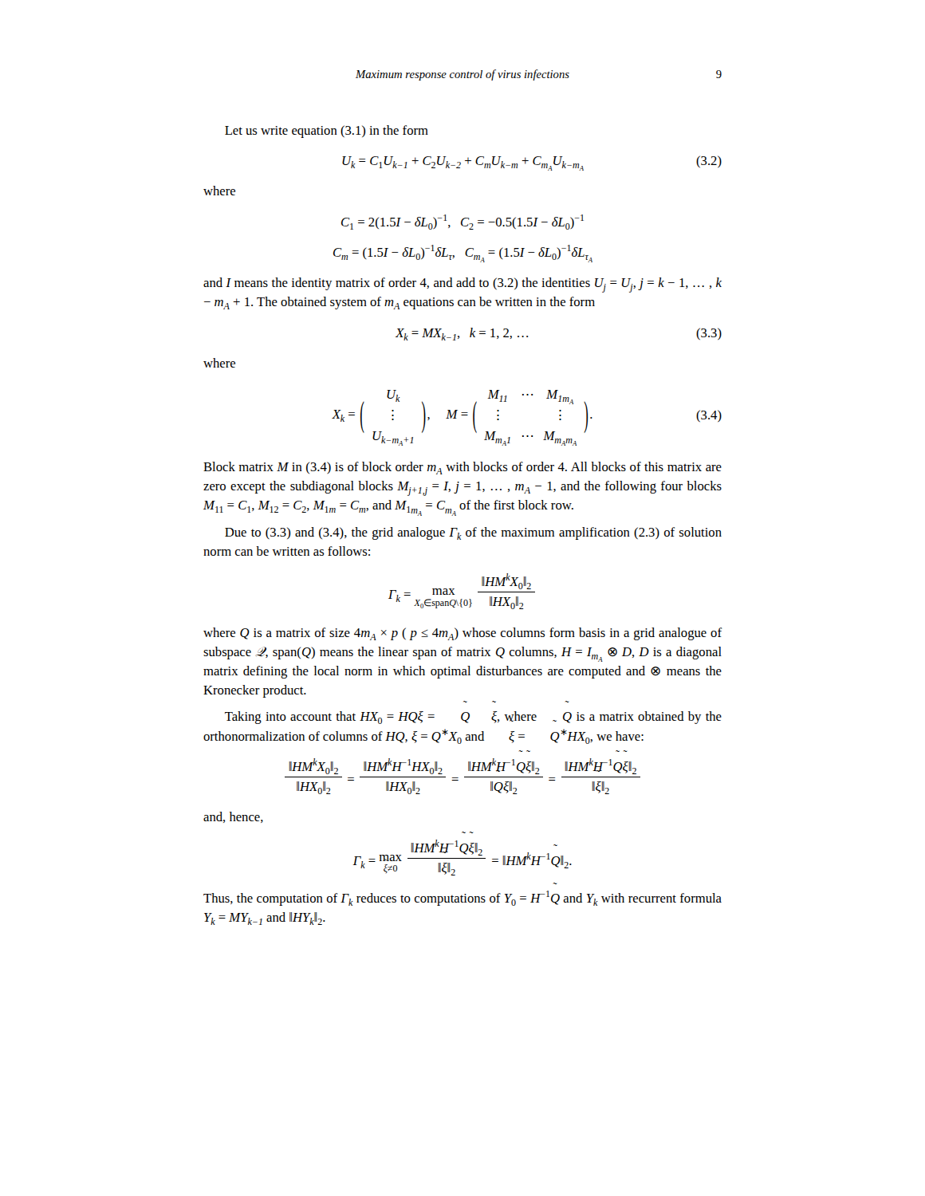Maximum response control of virus infections 9
Let us write equation (3.1) in the form
Uk = C1Uk−1 + C2Uk−2 + Cm Uk−m + CmA Uk−mA (3.2)
where
C1 = 2(1.5I − δL0)−1, C2 = −0.5(1.5I − δL0)−1
Cm = (1.5I − δL0)−1δLτ, CmA = (1.5I − δL0)−1δLτA
and I means the identity matrix of order 4, and add to (3.2) the identities Uj = Uj, j = k − 1, … , k − mA + 1. The obtained system of mA equations can be written in the form
Xk = MXk−1, k = 1, 2, … (3.3)
where
Xk = (
| U k |
| ⋮ |
| U k−m A +1 |
) , M = (
| M 11 | ⋯ | M 1 m A |
| ⋮ | | ⋮ |
| M m A 1 | ⋯ | M m A m A |
) . (3.4)
Block matrix M in (3.4) is of block order mA with blocks of order 4. All blocks of this matrix are zero except the subdiagonal blocks Mj+1,j = I, j = 1, … , mA − 1, and the following four blocks M11 = C1, M12 = C2, M1m = Cm, and M1mA = CmA of the first block row.
Due to (3.3) and (3.4), the grid analogue Γk of the maximum amplification (2.3) of solution norm can be written as follows:
Γk = max X0∈spanQ\{0} ‖HMkX0‖2 ‖HX0‖2
where Q is a matrix of size 4mA × p ( p ≤ 4mA) whose columns form basis in a grid analogue of subspace 𝒬, span(Q) means the linear span of matrix Q columns, H = ImA ⊗ D, D is a diagonal matrix defining the local norm in which optimal disturbances are computed and ⊗ means the Kronecker product.
Taking into account that HX0 = HQξ = ˜Q˜ξ, where ˜Q is a matrix obtained by the orthonormalization of columns of HQ, ξ = Q∗X0 and ˜ξ = ˜Q∗HX0, we have:
‖HMkX0‖2 ‖HX0‖2 = ‖HMkH−1HX0‖2 ‖HX0‖2 = ‖HMkH−1˜Q˜ξ‖2 ‖˜Q ξ‖2 = ‖HMkH−1˜Q˜ξ‖2 ‖˜ξ‖2
and, hence,
Γk = max ˜ξ≠0 ‖HMkH−1˜Q˜ξ‖2 ‖˜ξ‖2 = ‖HMkH−1˜Q‖2.
Thus, the computation of Γk reduces to computations of Y0 = H−1˜Q and Yk with recurrent formula Yk = MYk−1 and ‖HYk‖2.